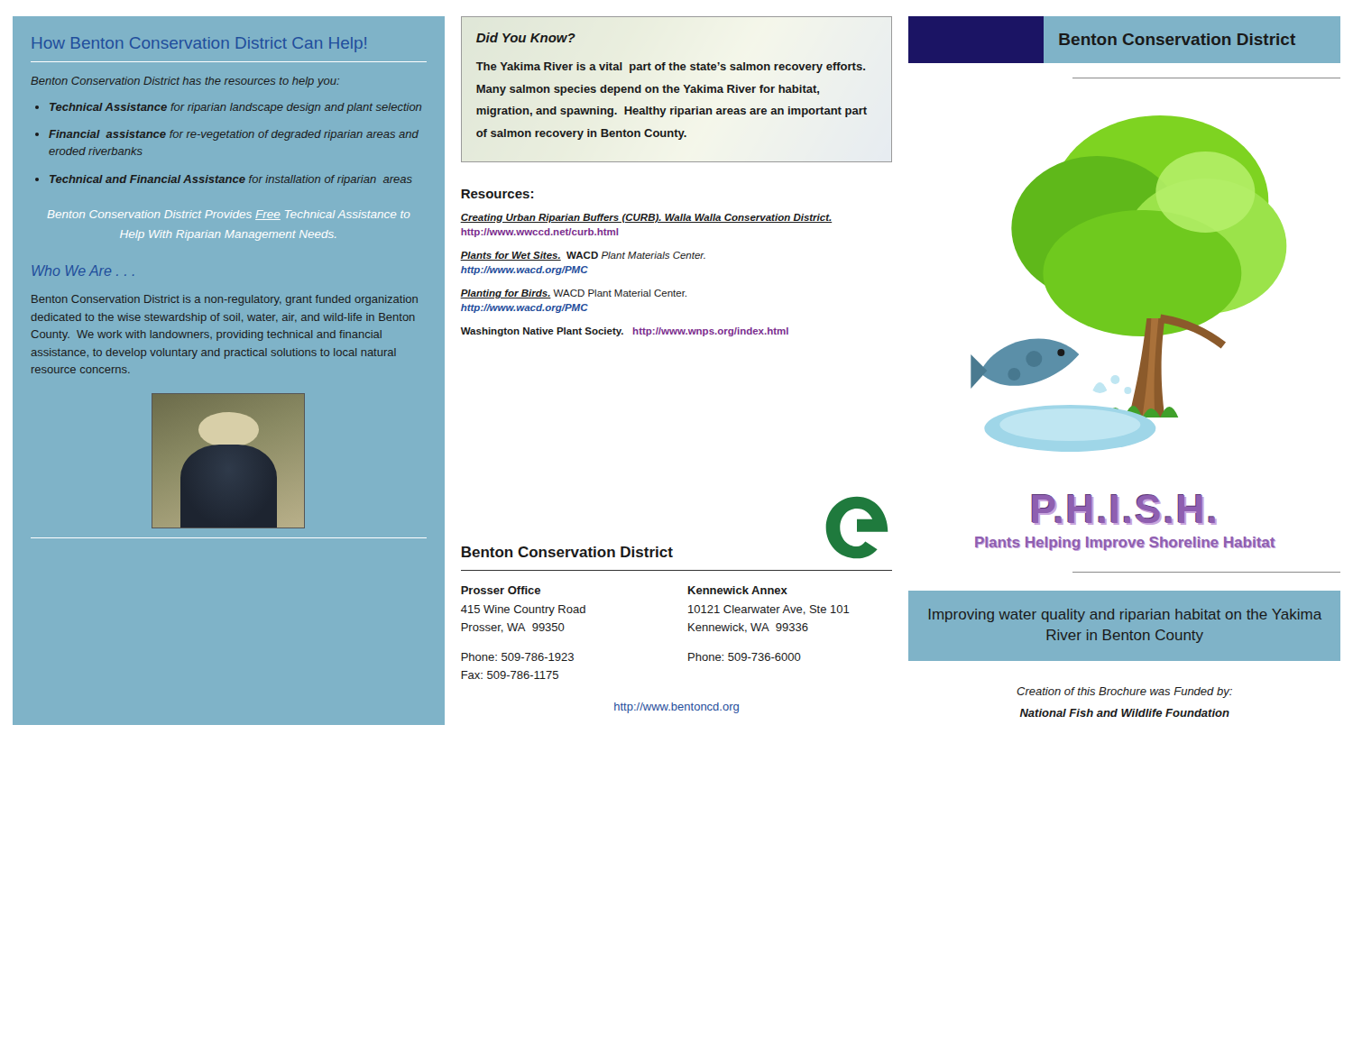How Benton Conservation District Can Help!
Benton Conservation District has the resources to help you:
Technical Assistance for riparian landscape design and plant selection
Financial assistance for re-vegetation of degraded riparian areas and eroded riverbanks
Technical and Financial Assistance for installation of riparian areas
Benton Conservation District Provides Free Technical Assistance to Help With Riparian Management Needs.
Who We Are . . .
Benton Conservation District is a non-regulatory, grant funded organization dedicated to the wise stewardship of soil, water, air, and wild-life in Benton County. We work with landowners, providing technical and financial assistance, to develop voluntary and practical solutions to local natural resource concerns.
Did You Know?
The Yakima River is a vital part of the state’s salmon recovery efforts. Many salmon species depend on the Yakima River for habitat, migration, and spawning. Healthy riparian areas are an important part of salmon recovery in Benton County.
Resources:
Creating Urban Riparian Buffers (CURB). Walla Walla Conservation District. http://www.wwccd.net/curb.html
Plants for Wet Sites. WACD Plant Materials Center.
http://www.wacd.org/PMC
Planting for Birds. WACD Plant Material Center.
http://www.wacd.org/PMC
Washington Native Plant Society. http://www.wnps.org/index.html
Benton Conservation District
Prosser Office 415 Wine Country Road
Prosser, WA 99350
Phone: 509-786-1923
Fax: 509-786-1175
Kennewick Annex 10121 Clearwater Ave, Ste 101
Kennewick, WA 99336
Phone: 509-736-6000
http://www.bentoncd.org
Benton Conservation District
P.H.I.S.H.
Plants Helping Improve Shoreline Habitat
Improving water quality and riparian habitat on the Yakima River in Benton County
Creation of this Brochure was Funded by:
National Fish and Wildlife Foundation